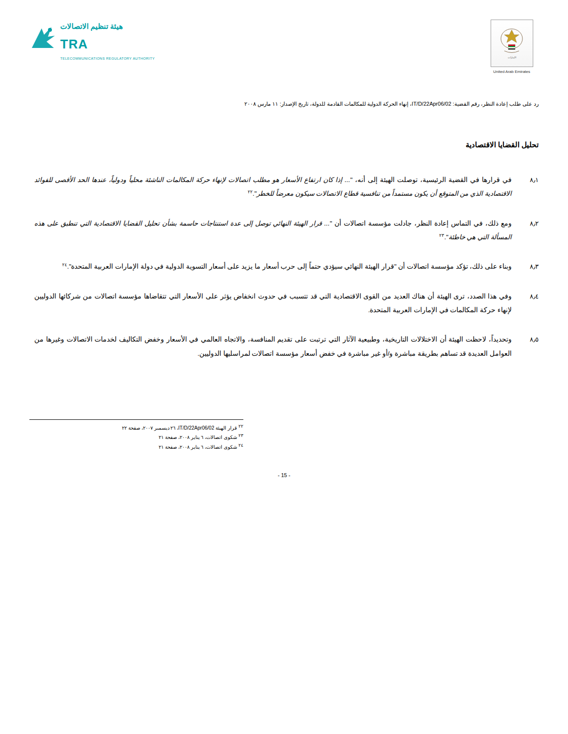الإمارات
United Arab Emirates
هيئة تنظيم الاتصالات
TRA
TELECOMMUNICATIONS REGULATORY AUTHORITY
رد على طلب إعادة النظر، رقم القضية: IT/D/22Apr06/02، إنهاء الحركة الدولية للمكالمات القادمة للدولة، تاريخ الإصدار: ١١ مارس ٢٠٠٨
تحليل القضايا الاقتصادية
٨٫١
في قرارها في القضية الرئيسية، توصلت الهيئة إلى أنه، "... إذا كان ارتفاع الأسعار هو مطلب اتصالات لإنهاء حركة المكالمات الناشئة محلياً ودولياً، عندها الحد الأقصى للفوائد الاقتصادية الذي من المتوقع أن يكون مستمداً من تنافسية قطاع الاتصالات سيكون معرضاً للخطر".٢٢
٨٫٢
ومع ذلك، في التماس إعادة النظر، جادلت مؤسسة اتصالات أن "... قرار الهيئة النهائي توصل إلى عدة استنتاجات حاسمة بشأن تحليل القضايا الاقتصادية التي تنطبق على هذه المسألة التي هي خاطئة".٢٣
٨٫٣
وبناء على ذلك، تؤكد مؤسسة اتصالات أن "قرار الهيئة النهائي سيؤدي حتماً إلى حرب أسعار ما يزيد على أسعار التسوية الدولية في دولة الإمارات العربية المتحدة".٢٤
٨٫٤
وفي هذا الصدد، ترى الهيئة أن هناك العديد من القوى الاقتصادية التي قد تتسبب في حدوث انخفاض يؤثر على الأسعار التي تتقاضاها مؤسسة اتصالات من شركائها الدوليين لإنهاء حركة المكالمات في الإمارات العربية المتحدة.
٨٫٥
وتحديداً، لاحظت الهيئة أن الاختلالات التاريخية، وطبيعية الآثار التي ترتبت على تقديم المنافسة، والاتجاه العالمي في الأسعار وخفض التكاليف لخدمات الاتصالات وغيرها من العوامل العديدة قد تساهم بطريقة مباشرة و/أو غير مباشرة في خفض أسعار مؤسسة اتصالات لمراسليها الدوليين.
٢٢ قرار الهيئة IT/D/22Apr06/02، ٢٦ ديسمبر ٢٠٠٧، صفحة ٢٢
٢٣ شكوى اتصالات، ٦ يناير ٢٠٠٨، صفحة ٢١
٢٤ شكوى اتصالات، ٦ يناير ٢٠٠٨، صفحة ٢١
- 15 -